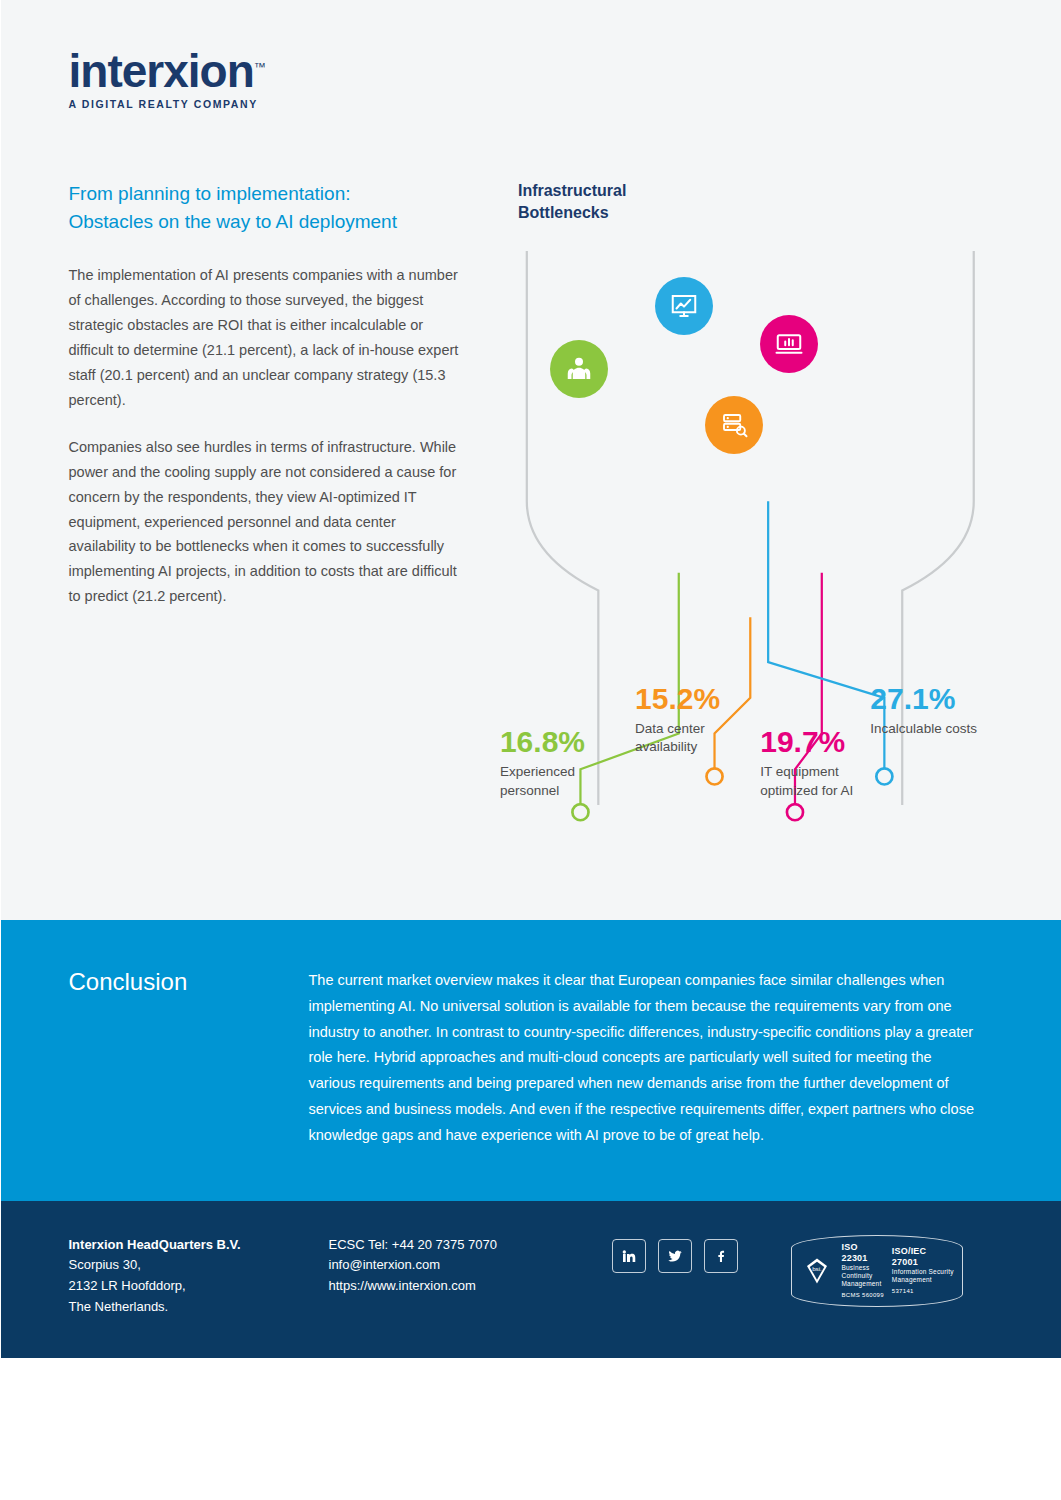interxion™
A DIGITAL REALTY COMPANY
From planning to implementation:
Obstacles on the way to AI deployment
The implementation of AI presents companies with a number of challenges. According to those surveyed, the biggest strategic obstacles are ROI that is either incalculable or difficult to determine (21.1 percent), a lack of in-house expert staff (20.1 percent) and an unclear company strategy (15.3 percent).
Companies also see hurdles in terms of infrastructure. While power and the cooling supply are not considered a cause for concern by the respondents, they view AI-optimized IT equipment, experienced personnel and data center availability to be bottlenecks when it comes to successfully implementing AI projects, in addition to costs that are difficult to predict (21.2 percent).
Infrastructural
Bottlenecks
16.8%
Experienced
personnel
15.2%
Data center
availability
19.7%
IT equipment
optimized for AI
27.1%
Incalculable costs
Conclusion
The current market overview makes it clear that European companies face similar challenges when implementing AI. No universal solution is available for them because the requirements vary from one industry to another. In contrast to country-specific differences, industry-specific conditions play a greater role here. Hybrid approaches and multi-cloud concepts are particularly well suited for meeting the various requirements and being prepared when new demands arise from the further development of services and business models. And even if the respective requirements differ, expert partners who close knowledge gaps and have experience with AI prove to be of great help.
Interxion HeadQuarters B.V.
Scorpius 30,
2132 LR Hoofddorp,
The Netherlands.
ECSC Tel: +44 20 7375 7070
info@interxion.com
https://www.interxion.com
bsi.
ISO
22301 Business
Continuity
Management
BCMS 560099
ISO/IEC
27001 Information Security
Management
537141